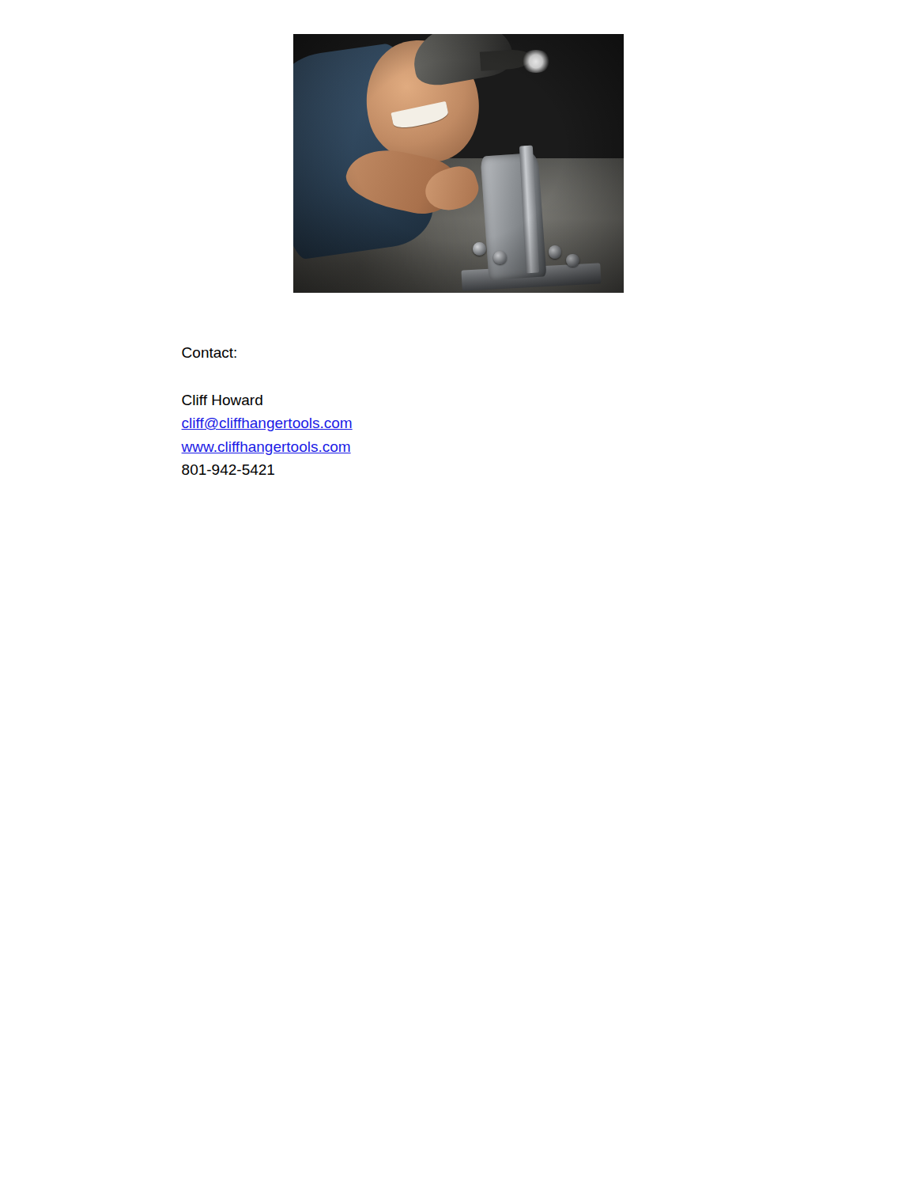Contact:
Cliff Howard
cliff@cliffhangertools.com
www.cliffhangertools.com
801-942-5421